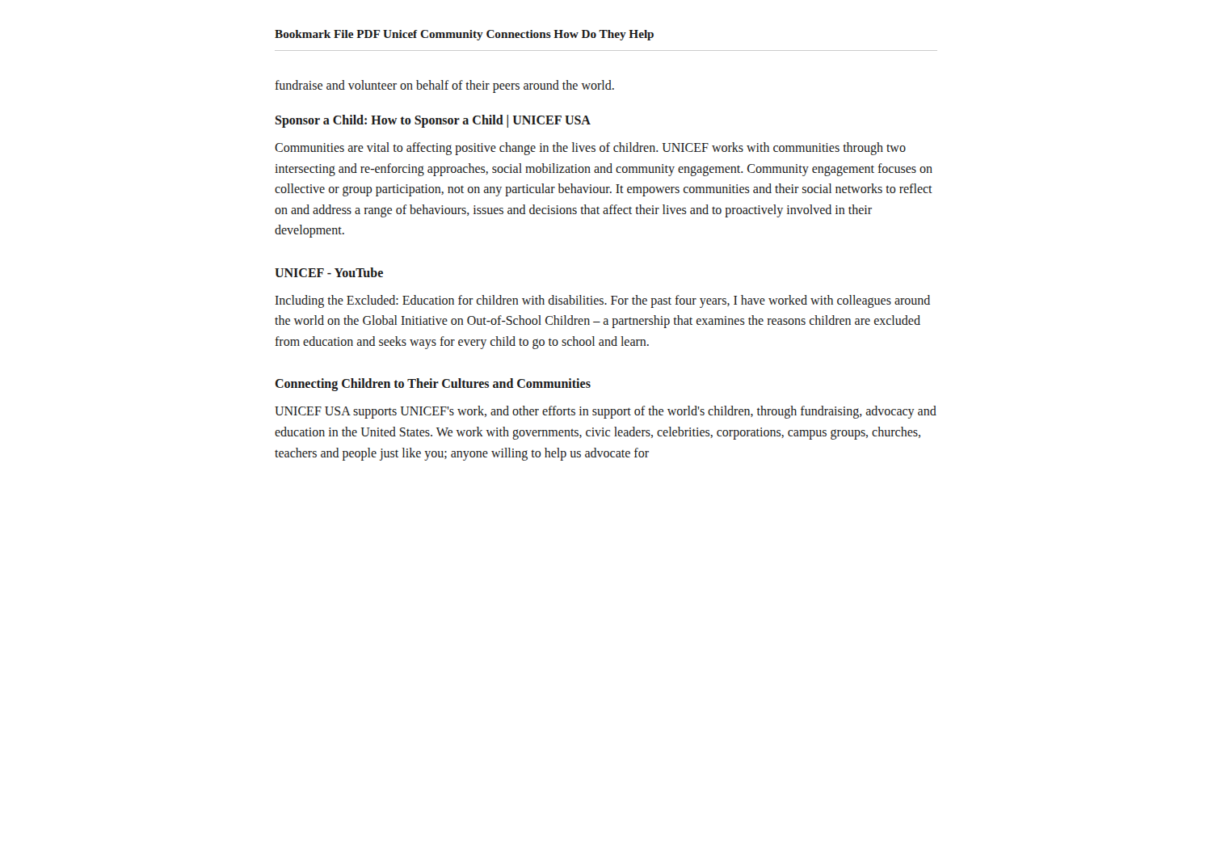Bookmark File PDF Unicef Community Connections How Do They Help
fundraise and volunteer on behalf of their peers around the world.
Sponsor a Child: How to Sponsor a Child | UNICEF USA
Communities are vital to affecting positive change in the lives of children. UNICEF works with communities through two intersecting and re-enforcing approaches, social mobilization and community engagement. Community engagement focuses on collective or group participation, not on any particular behaviour. It empowers communities and their social networks to reflect on and address a range of behaviours, issues and decisions that affect their lives and to proactively involved in their development.
UNICEF - YouTube
Including the Excluded: Education for children with disabilities. For the past four years, I have worked with colleagues around the world on the Global Initiative on Out-of-School Children – a partnership that examines the reasons children are excluded from education and seeks ways for every child to go to school and learn.
Connecting Children to Their Cultures and Communities
UNICEF USA supports UNICEF's work, and other efforts in support of the world's children, through fundraising, advocacy and education in the United States. We work with governments, civic leaders, celebrities, corporations, campus groups, churches, teachers and people just like you; anyone willing to help us advocate for